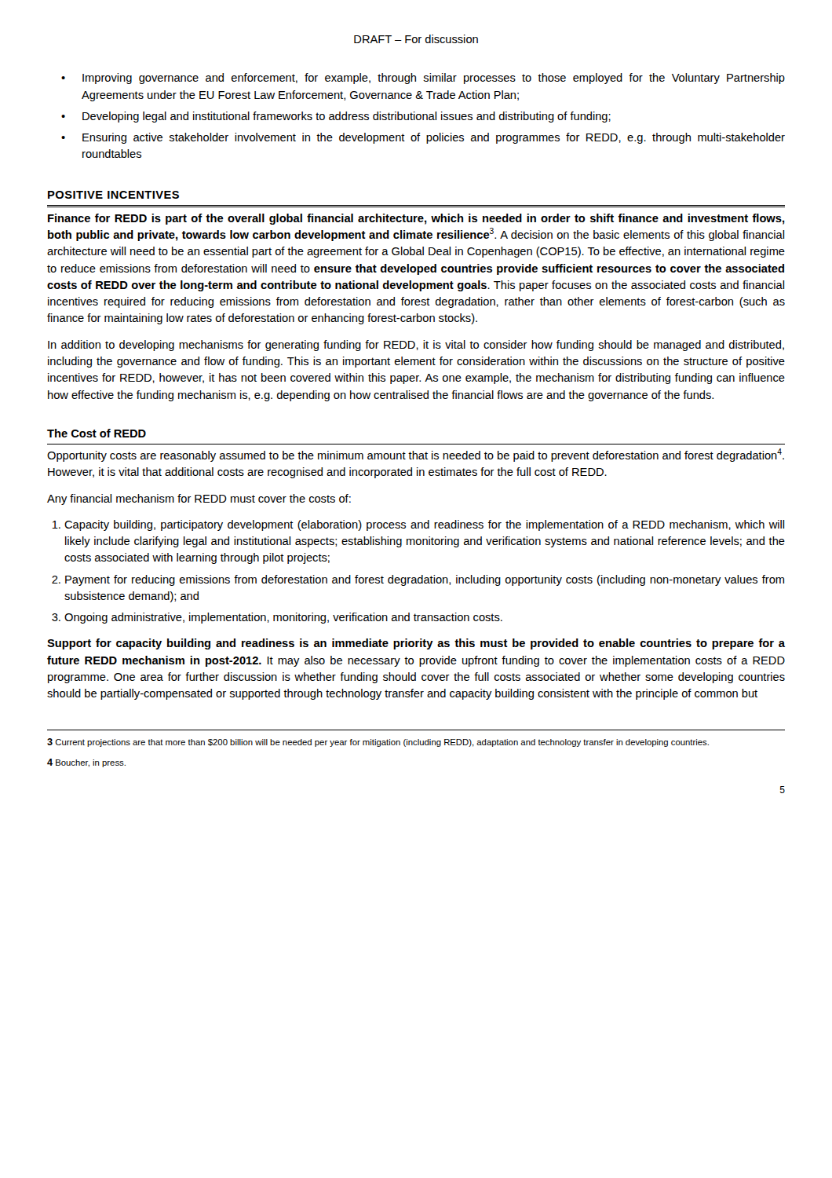DRAFT – For discussion
Improving governance and enforcement, for example, through similar processes to those employed for the Voluntary Partnership Agreements under the EU Forest Law Enforcement, Governance & Trade Action Plan;
Developing legal and institutional frameworks to address distributional issues and distributing of funding;
Ensuring active stakeholder involvement in the development of policies and programmes for REDD, e.g. through multi-stakeholder roundtables
POSITIVE INCENTIVES
Finance for REDD is part of the overall global financial architecture, which is needed in order to shift finance and investment flows, both public and private, towards low carbon development and climate resilience3. A decision on the basic elements of this global financial architecture will need to be an essential part of the agreement for a Global Deal in Copenhagen (COP15). To be effective, an international regime to reduce emissions from deforestation will need to ensure that developed countries provide sufficient resources to cover the associated costs of REDD over the long-term and contribute to national development goals. This paper focuses on the associated costs and financial incentives required for reducing emissions from deforestation and forest degradation, rather than other elements of forest-carbon (such as finance for maintaining low rates of deforestation or enhancing forest-carbon stocks).
In addition to developing mechanisms for generating funding for REDD, it is vital to consider how funding should be managed and distributed, including the governance and flow of funding. This is an important element for consideration within the discussions on the structure of positive incentives for REDD, however, it has not been covered within this paper. As one example, the mechanism for distributing funding can influence how effective the funding mechanism is, e.g. depending on how centralised the financial flows are and the governance of the funds.
The Cost of REDD
Opportunity costs are reasonably assumed to be the minimum amount that is needed to be paid to prevent deforestation and forest degradation4. However, it is vital that additional costs are recognised and incorporated in estimates for the full cost of REDD.
Any financial mechanism for REDD must cover the costs of:
Capacity building, participatory development (elaboration) process and readiness for the implementation of a REDD mechanism, which will likely include clarifying legal and institutional aspects; establishing monitoring and verification systems and national reference levels; and the costs associated with learning through pilot projects;
Payment for reducing emissions from deforestation and forest degradation, including opportunity costs (including non-monetary values from subsistence demand); and
Ongoing administrative, implementation, monitoring, verification and transaction costs.
Support for capacity building and readiness is an immediate priority as this must be provided to enable countries to prepare for a future REDD mechanism in post-2012. It may also be necessary to provide upfront funding to cover the implementation costs of a REDD programme. One area for further discussion is whether funding should cover the full costs associated or whether some developing countries should be partially-compensated or supported through technology transfer and capacity building consistent with the principle of common but
3 Current projections are that more than $200 billion will be needed per year for mitigation (including REDD), adaptation and technology transfer in developing countries.
4 Boucher, in press.
5